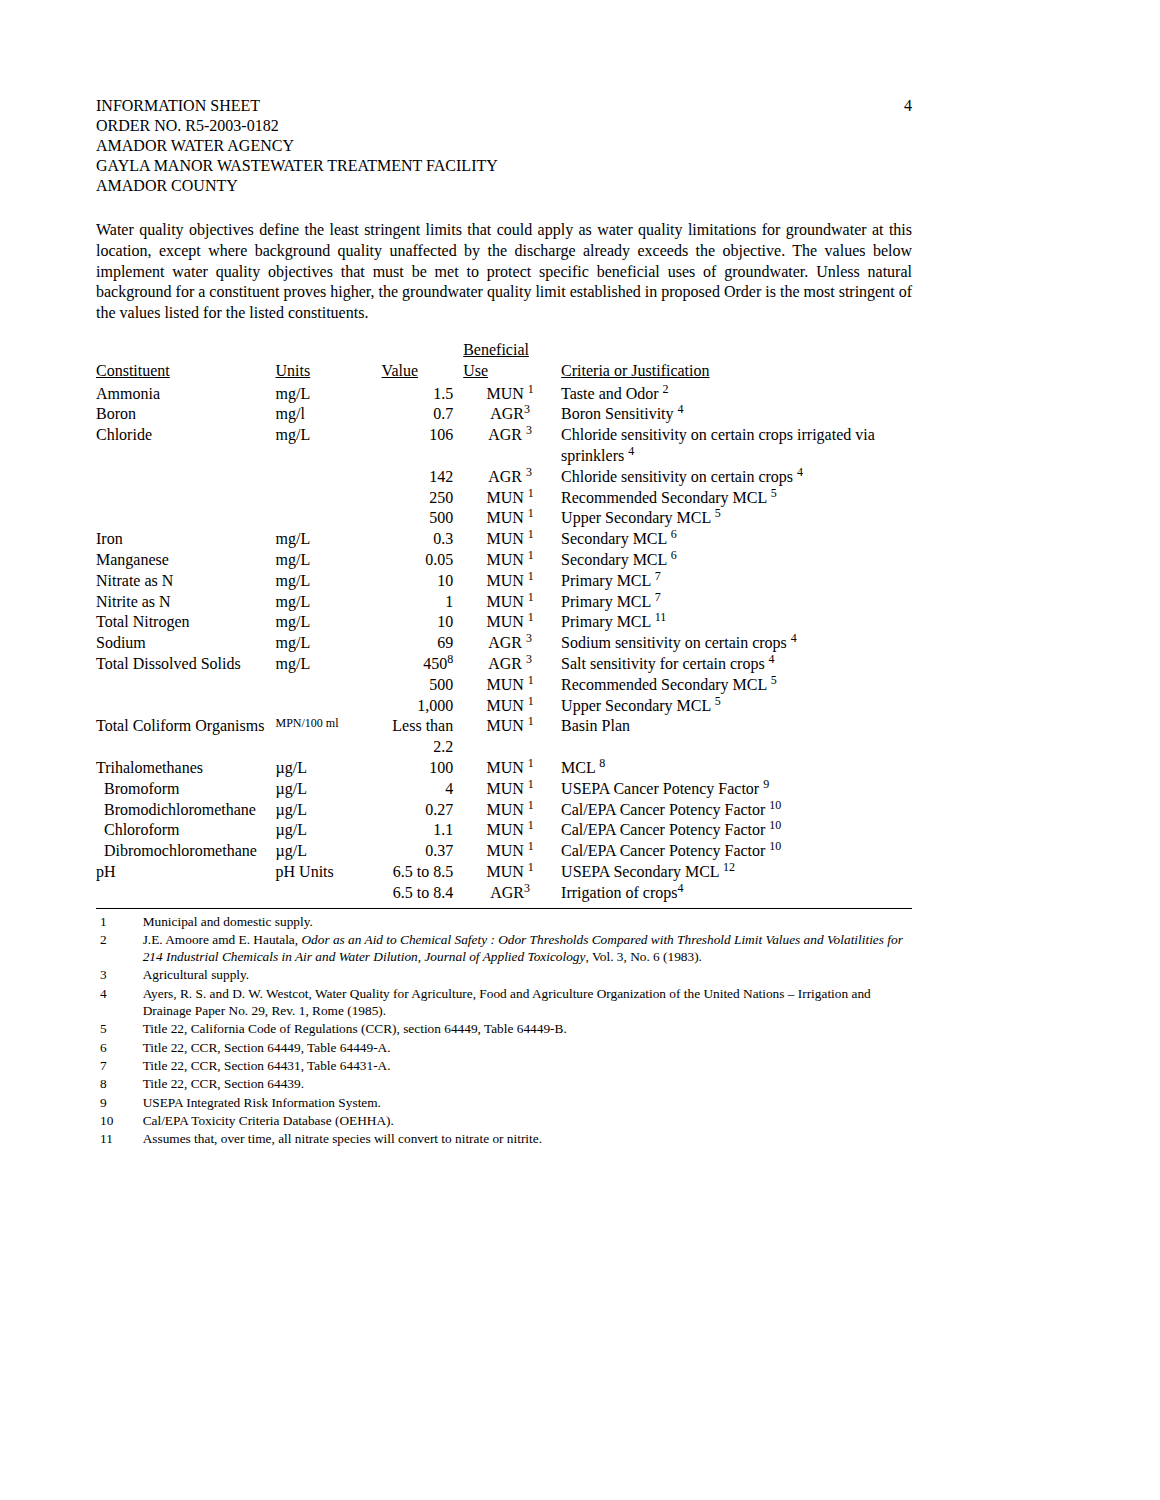4
INFORMATION SHEET
ORDER NO. R5-2003-0182
AMADOR WATER AGENCY
GAYLA MANOR WASTEWATER TREATMENT FACILITY
AMADOR COUNTY
Water quality objectives define the least stringent limits that could apply as water quality limitations for groundwater at this location, except where background quality unaffected by the discharge already exceeds the objective. The values below implement water quality objectives that must be met to protect specific beneficial uses of groundwater. Unless natural background for a constituent proves higher, the groundwater quality limit established in proposed Order is the most stringent of the values listed for the listed constituents.
| Constituent | Units | Value | Beneficial Use | Criteria or Justification |
| --- | --- | --- | --- | --- |
| Ammonia | mg/L | 1.5 | MUN 1 | Taste and Odor 2 |
| Boron | mg/l | 0.7 | AGR 3 | Boron Sensitivity 4 |
| Chloride | mg/L | 106 | AGR 3 | Chloride sensitivity on certain crops irrigated via sprinklers 4 |
| | | 142 | AGR 3 | Chloride sensitivity on certain crops 4 |
| | | 250 | MUN 1 | Recommended Secondary MCL 5 |
| | | 500 | MUN 1 | Upper Secondary MCL 5 |
| Iron | mg/L | 0.3 | MUN 1 | Secondary MCL 6 |
| Manganese | mg/L | 0.05 | MUN 1 | Secondary MCL 6 |
| Nitrate as N | mg/L | 10 | MUN 1 | Primary MCL 7 |
| Nitrite as N | mg/L | 1 | MUN 1 | Primary MCL 7 |
| Total Nitrogen | mg/L | 10 | MUN 1 | Primary MCL 11 |
| Sodium | mg/L | 69 | AGR 3 | Sodium sensitivity on certain crops 4 |
| Total Dissolved Solids | mg/L | 450 8 | AGR 3 | Salt sensitivity for certain crops 4 |
| | | 500 | MUN 1 | Recommended Secondary MCL 5 |
| | | 1,000 | MUN 1 | Upper Secondary MCL 5 |
| Total Coliform Organisms | MPN/100 ml | Less than 2.2 | MUN 1 | Basin Plan |
| Trihalomethanes | µg/L | 100 | MUN 1 | MCL 8 |
| Bromoform | µg/L | 4 | MUN 1 | USEPA Cancer Potency Factor 9 |
| Bromodichloromethane | µg/L | 0.27 | MUN 1 | Cal/EPA Cancer Potency Factor 10 |
| Chloroform | µg/L | 1.1 | MUN 1 | Cal/EPA Cancer Potency Factor 10 |
| Dibromochloromethane | µg/L | 0.37 | MUN 1 | Cal/EPA Cancer Potency Factor 10 |
| pH | pH Units | 6.5 to 8.5 | MUN 1 | USEPA Secondary MCL 12 |
| | | 6.5 to 8.4 | AGR 3 | Irrigation of crops 4 |
| 1 | Municipal and domestic supply. |
| 2 | J.E. Amoore amd E. Hautala, Odor as an Aid to Chemical Safety : Odor Thresholds Compared with Threshold Limit Values and Volatilities for 214 Industrial Chemicals in Air and Water Dilution, Journal of Applied Toxicology , Vol. 3, No. 6 (1983). |
| 3 | Agricultural supply. |
| 4 | Ayers, R. S. and D. W. Westcot, Water Quality for Agriculture, Food and Agriculture Organization of the United Nations – Irrigation and Drainage Paper No. 29, Rev. 1, Rome (1985). |
| 5 | Title 22, California Code of Regulations (CCR), section 64449, Table 64449-B. |
| 6 | Title 22, CCR, Section 64449, Table 64449-A. |
| 7 | Title 22, CCR, Section 64431, Table 64431-A. |
| 8 | Title 22, CCR, Section 64439. |
| 9 | USEPA Integrated Risk Information System. |
| 10 | Cal/EPA Toxicity Criteria Database (OEHHA). |
| 11 | Assumes that, over time, all nitrate species will convert to nitrate or nitrite. |